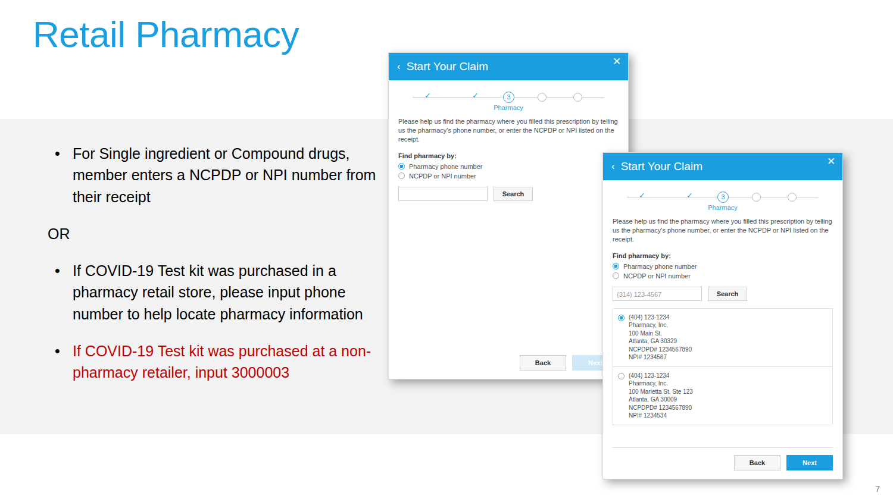Retail Pharmacy
For Single ingredient or Compound drugs, member enters a NCPDP or NPI number from their receipt
OR
If COVID-19 Test kit was purchased in a pharmacy retail store, please input phone number to help locate pharmacy information
If COVID-19 Test kit was purchased at a non-pharmacy retailer, input 3000003
‹Start Your Claim✕
✓
✓
3
Pharmacy
Please help us find the pharmacy where you filled this prescription by telling us the pharmacy's phone number, or enter the NCPDP or NPI listed on the receipt.
Find pharmacy by:
Pharmacy phone number
NCPDP or NPI number
Search
Back
Next
‹Start Your Claim✕
✓
✓
3
Pharmacy
Please help us find the pharmacy where you filled this prescription by telling us the pharmacy's phone number, or enter the NCPDP or NPI listed on the receipt.
Find pharmacy by:
Pharmacy phone number
NCPDP or NPI number
(314) 123-4567
Search
(404) 123-1234
Pharmacy, Inc.
100 Main St.
Atlanta, GA 30329
NCPDPD# 1234567890
NPI# 1234567
(404) 123-1234
Pharmacy, Inc.
100 Marietta St, Ste 123
Atlanta, GA 30009
NCPDPD# 1234567890
NPI# 1234534
Back
Next
7